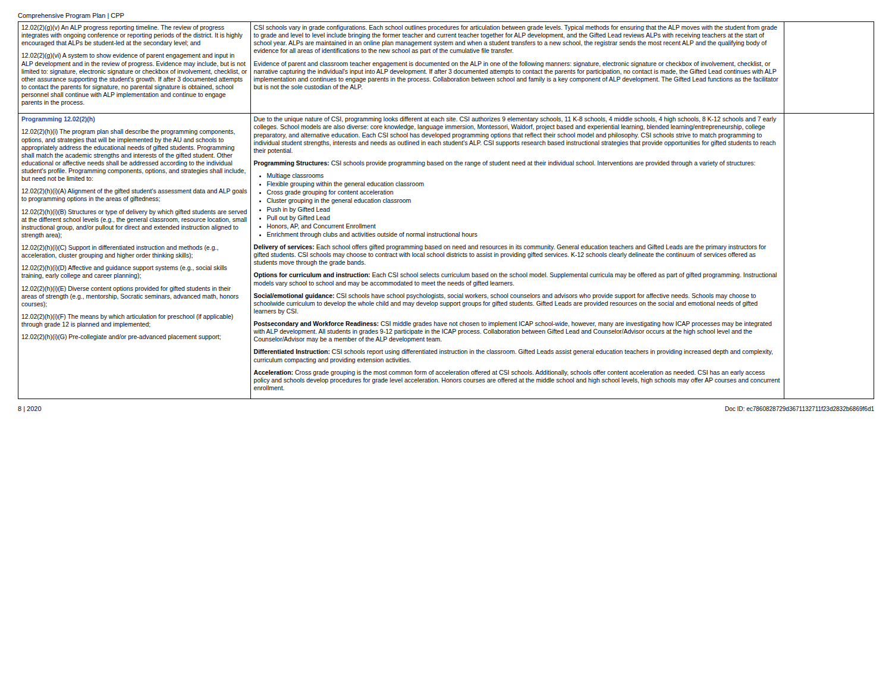Comprehensive Program Plan | CPP
| 12.02(2)(g)(v) An ALP progress reporting timeline. The review of progress integrates with ongoing conference or reporting periods of the district. It is highly encouraged that ALPs be student-led at the secondary level; and 12.02(2)(g)(vi) A system to show evidence of parent engagement and input in ALP development and in the review of progress. Evidence may include, but is not limited to: signature, electronic signature or checkbox of involvement, checklist, or other assurance supporting the student's growth. If after 3 documented attempts to contact the parents for signature, no parental signature is obtained, school personnel shall continue with ALP implementation and continue to engage parents in the process. | CSI schools vary in grade configurations. Each school outlines procedures for articulation between grade levels. Typical methods for ensuring that the ALP moves with the student from grade to grade and level to level include bringing the former teacher and current teacher together for ALP development, and the Gifted Lead reviews ALPs with receiving teachers at the start of school year. ALPs are maintained in an online plan management system and when a student transfers to a new school, the registrar sends the most recent ALP and the qualifying body of evidence for all areas of identifications to the new school as part of the cumulative file transfer. Evidence of parent and classroom teacher engagement is documented on the ALP in one of the following manners: signature, electronic signature or checkbox of involvement, checklist, or narrative capturing the individual's input into ALP development. If after 3 documented attempts to contact the parents for participation, no contact is made, the Gifted Lead continues with ALP implementation and continues to engage parents in the process. Collaboration between school and family is a key component of ALP development. The Gifted Lead functions as the facilitator but is not the sole custodian of the ALP. | |
| Programming 12.02(2)(h) 12.02(2)(h)(i) The program plan shall describe the programming components, options, and strategies that will be implemented by the AU and schools to appropriately address the educational needs of gifted students. Programming shall match the academic strengths and interests of the gifted student. Other educational or affective needs shall be addressed according to the individual student's profile. Programming components, options, and strategies shall include, but need not be limited to: 12.02(2)(h)(i)(A) Alignment of the gifted student's assessment data and ALP goals to programming options in the areas of giftedness; 12.02(2)(h)(i)(B) Structures or type of delivery by which gifted students are served at the different school levels (e.g., the general classroom, resource location, small instructional group, and/or pullout for direct and extended instruction aligned to strength area); 12.02(2)(h)(i)(C) Support in differentiated instruction and methods (e.g., acceleration, cluster grouping and higher order thinking skills); 12.02(2)(h)(i)(D) Affective and guidance support systems (e.g., social skills training, early college and career planning); 12.02(2)(h)(i)(E) Diverse content options provided for gifted students in their areas of strength (e.g., mentorship, Socratic seminars, advanced math, honors courses); 12.02(2)(h)(i)(F) The means by which articulation for preschool (if applicable) through grade 12 is planned and implemented; 12.02(2)(h)(i)(G) Pre-collegiate and/or pre-advanced placement support; | Due to the unique nature of CSI, programming looks different at each site. CSI authorizes 9 elementary schools, 11 K-8 schools, 4 middle schools, 4 high schools, 8 K-12 schools and 7 early colleges. School models are also diverse: core knowledge, language immersion, Montessori, Waldorf, project based and experiential learning, blended learning/entrepreneurship, college preparatory, and alternative education. Each CSI school has developed programming options that reflect their school model and philosophy. CSI schools strive to match programming to individual student strengths, interests and needs as outlined in each student's ALP. CSI supports research based instructional strategies that provide opportunities for gifted students to reach their potential. Programming Structures: CSI schools provide programming based on the range of student need at their individual school. Interventions are provided through a variety of structures: Multiage classrooms Flexible grouping within the general education classroom Cross grade grouping for content acceleration Cluster grouping in the general education classroom Push in by Gifted Lead Pull out by Gifted Lead Honors, AP, and Concurrent Enrollment Enrichment through clubs and activities outside of normal instructional hours Delivery of services: Each school offers gifted programming based on need and resources in its community. General education teachers and Gifted Leads are the primary instructors for gifted students. CSI schools may choose to contract with local school districts to assist in providing gifted services. K-12 schools clearly delineate the continuum of services offered as students move through the grade bands. Options for curriculum and instruction: Each CSI school selects curriculum based on the school model. Supplemental curricula may be offered as part of gifted programming. Instructional models vary school to school and may be accommodated to meet the needs of gifted learners. Social/emotional guidance: CSI schools have school psychologists, social workers, school counselors and advisors who provide support for affective needs. Schools may choose to schoolwide curriculum to develop the whole child and may develop support groups for gifted students. Gifted Leads are provided resources on the social and emotional needs of gifted learners by CSI. Postsecondary and Workforce Readiness: CSI middle grades have not chosen to implement ICAP school-wide, however, many are investigating how ICAP processes may be integrated with ALP development. All students in grades 9-12 participate in the ICAP process. Collaboration between Gifted Lead and Counselor/Advisor occurs at the high school level and the Counselor/Advisor may be a member of the ALP development team. Differentiated Instruction: CSI schools report using differentiated instruction in the classroom. Gifted Leads assist general education teachers in providing increased depth and complexity, curriculum compacting and providing extension activities. Acceleration: Cross grade grouping is the most common form of acceleration offered at CSI schools. Additionally, schools offer content acceleration as needed. CSI has an early access policy and schools develop procedures for grade level acceleration. Honors courses are offered at the middle school and high school levels, high schools may offer AP courses and concurrent enrollment. | |
8 | 2020
Doc ID: ec7860828729d3671132711f23d2832b6869f6d1